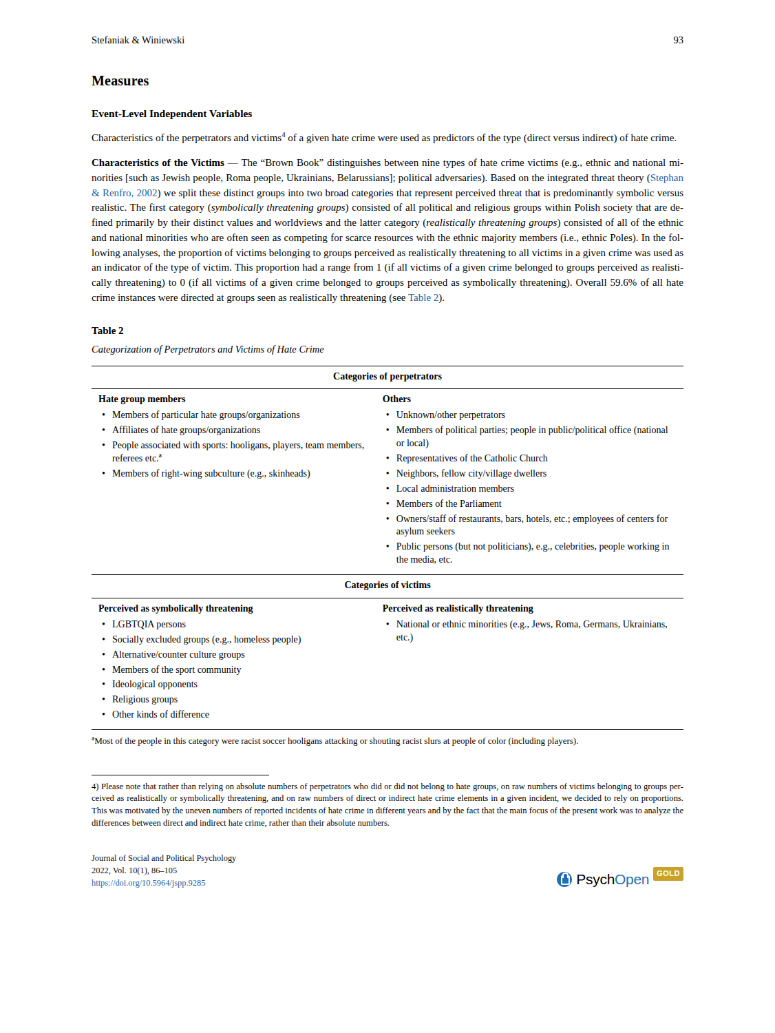Stefaniak & Winiewski 93
Measures
Event-Level Independent Variables
Characteristics of the perpetrators and victims4 of a given hate crime were used as predictors of the type (direct versus indirect) of hate crime.
Characteristics of the Victims — The “Brown Book” distinguishes between nine types of hate crime victims (e.g., ethnic and national minorities [such as Jewish people, Roma people, Ukrainians, Belarussians]; political adversaries). Based on the integrated threat theory (Stephan & Renfro, 2002) we split these distinct groups into two broad categories that represent perceived threat that is predominantly symbolic versus realistic. The first category (symbolically threatening groups) consisted of all political and religious groups within Polish society that are defined primarily by their distinct values and worldviews and the latter category (realistically threatening groups) consisted of all of the ethnic and national minorities who are often seen as competing for scarce resources with the ethnic majority members (i.e., ethnic Poles). In the following analyses, the proportion of victims belonging to groups perceived as realistically threatening to all victims in a given crime was used as an indicator of the type of victim. This proportion had a range from 1 (if all victims of a given crime belonged to groups perceived as realistically threatening) to 0 (if all victims of a given crime belonged to groups perceived as symbolically threatening). Overall 59.6% of all hate crime instances were directed at groups seen as realistically threatening (see Table 2).
Table 2
Categorization of Perpetrators and Victims of Hate Crime
| Categories of perpetrators |
| Hate group members Members of particular hate groups/organizations Affiliates of hate groups/organizations People associated with sports: hooligans, players, team members, referees etc. a Members of right-wing subculture (e.g., skinheads) | Others Unknown/other perpetrators Members of political parties; people in public/political office (national or local) Representatives of the Catholic Church Neighbors, fellow city/village dwellers Local administration members Members of the Parliament Owners/staff of restaurants, bars, hotels, etc.; employees of centers for asylum seekers Public persons (but not politicians), e.g., celebrities, people working in the media, etc. |
| Categories of victims |
| Perceived as symbolically threatening LGBTQIA persons Socially excluded groups (e.g., homeless people) Alternative/counter culture groups Members of the sport community Ideological opponents Religious groups Other kinds of difference | Perceived as realistically threatening National or ethnic minorities (e.g., Jews, Roma, Germans, Ukrainians, etc.) |
aMost of the people in this category were racist soccer hooligans attacking or shouting racist slurs at people of color (including players).
4) Please note that rather than relying on absolute numbers of perpetrators who did or did not belong to hate groups, on raw numbers of victims belonging to groups perceived as realistically or symbolically threatening, and on raw numbers of direct or indirect hate crime elements in a given incident, we decided to rely on proportions. This was motivated by the uneven numbers of reported incidents of hate crime in different years and by the fact that the main focus of the present work was to analyze the differences between direct and indirect hate crime, rather than their absolute numbers.
Journal of Social and Political Psychology
2022, Vol. 10(1), 86–105
https://doi.org/10.5964/jspp.9285
PsychOpen GOLD